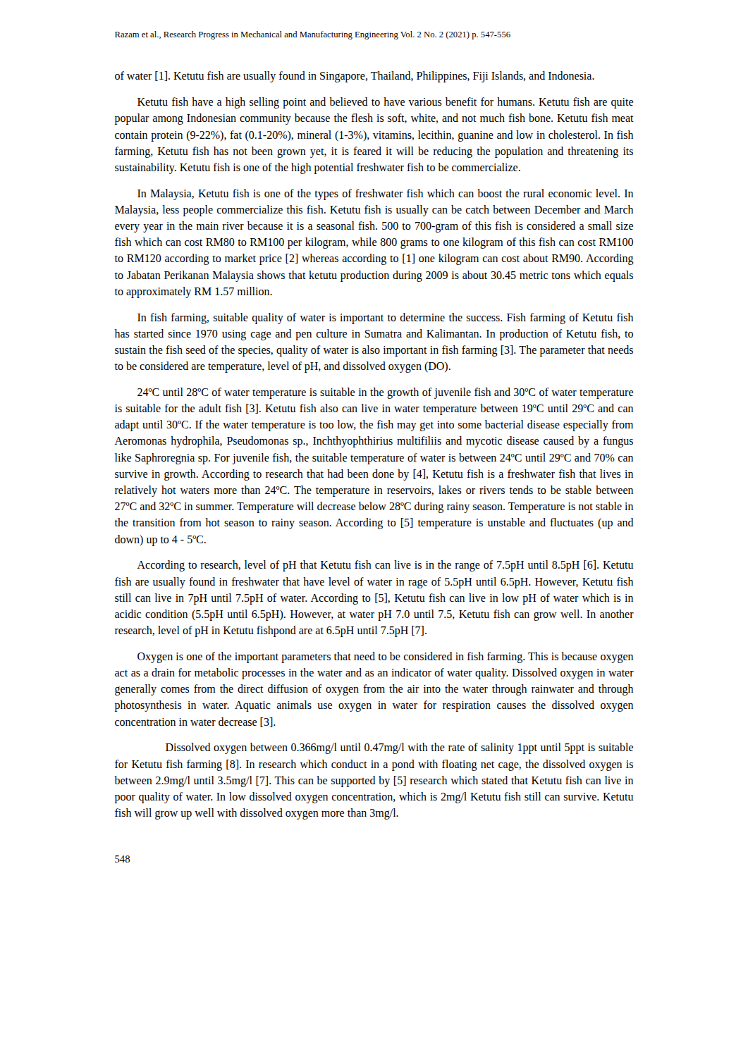Razam et al., Research Progress in Mechanical and Manufacturing Engineering Vol. 2 No. 2 (2021) p. 547-556
of water [1]. Ketutu fish are usually found in Singapore, Thailand, Philippines, Fiji Islands, and Indonesia.
Ketutu fish have a high selling point and believed to have various benefit for humans. Ketutu fish are quite popular among Indonesian community because the flesh is soft, white, and not much fish bone. Ketutu fish meat contain protein (9-22%), fat (0.1-20%), mineral (1-3%), vitamins, lecithin, guanine and low in cholesterol. In fish farming, Ketutu fish has not been grown yet, it is feared it will be reducing the population and threatening its sustainability. Ketutu fish is one of the high potential freshwater fish to be commercialize.
In Malaysia, Ketutu fish is one of the types of freshwater fish which can boost the rural economic level. In Malaysia, less people commercialize this fish. Ketutu fish is usually can be catch between December and March every year in the main river because it is a seasonal fish. 500 to 700-gram of this fish is considered a small size fish which can cost RM80 to RM100 per kilogram, while 800 grams to one kilogram of this fish can cost RM100 to RM120 according to market price [2] whereas according to [1] one kilogram can cost about RM90. According to Jabatan Perikanan Malaysia shows that ketutu production during 2009 is about 30.45 metric tons which equals to approximately RM 1.57 million.
In fish farming, suitable quality of water is important to determine the success. Fish farming of Ketutu fish has started since 1970 using cage and pen culture in Sumatra and Kalimantan. In production of Ketutu fish, to sustain the fish seed of the species, quality of water is also important in fish farming [3]. The parameter that needs to be considered are temperature, level of pH, and dissolved oxygen (DO).
24ºC until 28ºC of water temperature is suitable in the growth of juvenile fish and 30ºC of water temperature is suitable for the adult fish [3]. Ketutu fish also can live in water temperature between 19ºC until 29ºC and can adapt until 30ºC. If the water temperature is too low, the fish may get into some bacterial disease especially from Aeromonas hydrophila, Pseudomonas sp., Inchthyophthirius multifiliis and mycotic disease caused by a fungus like Saphroregnia sp. For juvenile fish, the suitable temperature of water is between 24ºC until 29ºC and 70% can survive in growth. According to research that had been done by [4], Ketutu fish is a freshwater fish that lives in relatively hot waters more than 24ºC. The temperature in reservoirs, lakes or rivers tends to be stable between 27ºC and 32ºC in summer. Temperature will decrease below 28ºC during rainy season. Temperature is not stable in the transition from hot season to rainy season. According to [5] temperature is unstable and fluctuates (up and down) up to 4 - 5ºC.
According to research, level of pH that Ketutu fish can live is in the range of 7.5pH until 8.5pH [6]. Ketutu fish are usually found in freshwater that have level of water in rage of 5.5pH until 6.5pH. However, Ketutu fish still can live in 7pH until 7.5pH of water. According to [5], Ketutu fish can live in low pH of water which is in acidic condition (5.5pH until 6.5pH). However, at water pH 7.0 until 7.5, Ketutu fish can grow well. In another research, level of pH in Ketutu fishpond are at 6.5pH until 7.5pH [7].
Oxygen is one of the important parameters that need to be considered in fish farming. This is because oxygen act as a drain for metabolic processes in the water and as an indicator of water quality. Dissolved oxygen in water generally comes from the direct diffusion of oxygen from the air into the water through rainwater and through photosynthesis in water. Aquatic animals use oxygen in water for respiration causes the dissolved oxygen concentration in water decrease [3].
Dissolved oxygen between 0.366mg/l until 0.47mg/l with the rate of salinity 1ppt until 5ppt is suitable for Ketutu fish farming [8]. In research which conduct in a pond with floating net cage, the dissolved oxygen is between 2.9mg/l until 3.5mg/l [7]. This can be supported by [5] research which stated that Ketutu fish can live in poor quality of water. In low dissolved oxygen concentration, which is 2mg/l Ketutu fish still can survive. Ketutu fish will grow up well with dissolved oxygen more than 3mg/l.
548